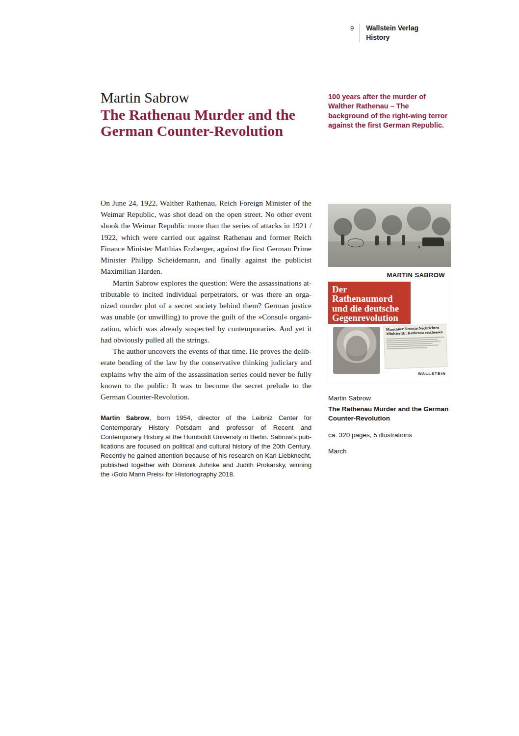9
Wallstein Verlag
History
Martin Sabrow
The Rathenau Murder and the German Counter-Revolution
On June 24, 1922, Walther Rathenau, Reich Foreign Minister of the Weimar Republic, was shot dead on the open street. No other event shook the Weimar Republic more than the series of attacks in 1921 / 1922, which were carried out against Rathenau and former Reich Finance Minister Matthias Erzberger, against the first German Prime Minister Philipp Scheidemann, and finally against the publicist Maximilian Harden.
Martin Sabrow explores the question: Were the assassinations attributable to incited individual perpetrators, or was there an organized murder plot of a secret society behind them? German justice was unable (or unwilling) to prove the guilt of the »Consul« organization, which was already suspected by contemporaries. And yet it had obviously pulled all the strings.
The author uncovers the events of that time. He proves the deliberate bending of the law by the conservative thinking judiciary and explains why the aim of the assassination series could never be fully known to the public: It was to become the secret prelude to the German Counter-Revolution.
Martin Sabrow, born 1954, director of the Leibniz Center for Contemporary History Potsdam and professor of Recent and Contemporary History at the Humboldt University in Berlin. Sabrow's publications are focused on political and cultural history of the 20th Century. Recently he gained attention because of his research on Karl Liebknecht, published together with Dominik Juhnke and Judith Prokarsky, winning the ›Golo Mann Preis‹ for Historiography 2018.
100 years after the murder of Walther Rathenau – The background of the right-wing terror against the first German Republic.
x
Martin Sabrow
Der Rathenaumord und die deutsche Gegenrevolution
Münchner Neueste Nachrichten
Minister Dr. Rathenau erschossen
WALLSTEIN
Martin Sabrow
The Rathenau Murder and the German Counter-Revolution
ca. 320 pages, 5 illustrations
March